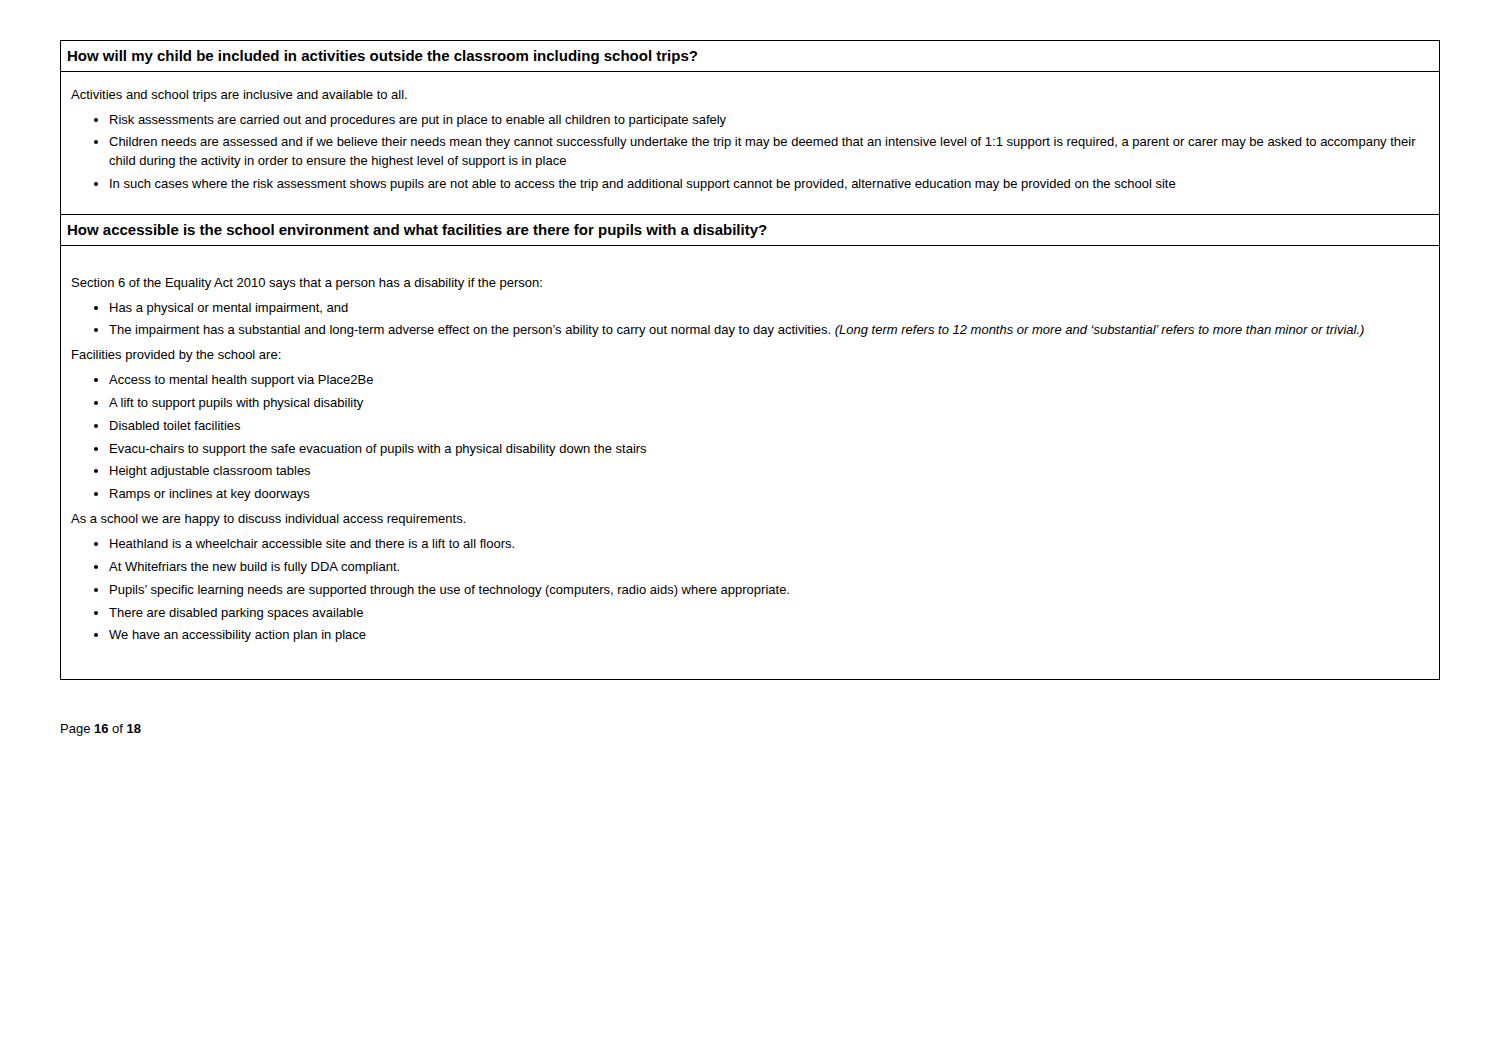How will my child be included in activities outside the classroom including school trips?
Activities and school trips are inclusive and available to all.
Risk assessments are carried out and procedures are put in place to enable all children to participate safely
Children needs are assessed and if we believe their needs mean they cannot successfully undertake the trip it may be deemed that an intensive level of 1:1 support is required, a parent or carer may be asked to accompany their child during the activity in order to ensure the highest level of support is in place
In such cases where the risk assessment shows pupils are not able to access the trip and additional support cannot be provided, alternative education may be provided on the school site
How accessible is the school environment and what facilities are there for pupils with a disability?
Section 6 of the Equality Act 2010 says that a person has a disability if the person:
Has a physical or mental impairment, and
The impairment has a substantial and long-term adverse effect on the person’s ability to carry out normal day to day activities. (Long term refers to 12 months or more and ‘substantial’ refers to more than minor or trivial.)
Facilities provided by the school are:
Access to mental health support via Place2Be
A lift to support pupils with physical disability
Disabled toilet facilities
Evacu-chairs to support the safe evacuation of pupils with a physical disability down the stairs
Height adjustable classroom tables
Ramps or inclines at key doorways
As a school we are happy to discuss individual access requirements.
Heathland is a wheelchair accessible site and there is a lift to all floors.
At Whitefriars the new build is fully DDA compliant.
Pupils’ specific learning needs are supported through the use of technology (computers, radio aids) where appropriate.
There are disabled parking spaces available
We have an accessibility action plan in place
Page 16 of 18